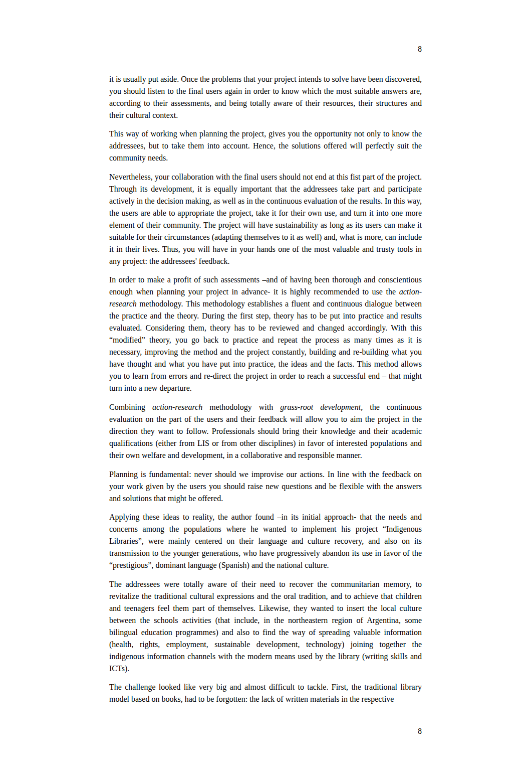8
it is usually put aside. Once the problems that your project intends to solve have been discovered, you should listen to the final users again in order to know which the most suitable answers are, according to their assessments, and being totally aware of their resources, their structures and their cultural context.
This way of working when planning the project, gives you the opportunity not only to know the addressees, but to take them into account. Hence, the solutions offered will perfectly suit the community needs.
Nevertheless, your collaboration with the final users should not end at this fist part of the project. Through its development, it is equally important that the addressees take part and participate actively in the decision making, as well as in the continuous evaluation of the results. In this way, the users are able to appropriate the project, take it for their own use, and turn it into one more element of their community. The project will have sustainability as long as its users can make it suitable for their circumstances (adapting themselves to it as well) and, what is more, can include it in their lives. Thus, you will have in your hands one of the most valuable and trusty tools in any project: the addressees' feedback.
In order to make a profit of such assessments –and of having been thorough and conscientious enough when planning your project in advance- it is highly recommended to use the action-research methodology. This methodology establishes a fluent and continuous dialogue between the practice and the theory. During the first step, theory has to be put into practice and results evaluated. Considering them, theory has to be reviewed and changed accordingly. With this “modified” theory, you go back to practice and repeat the process as many times as it is necessary, improving the method and the project constantly, building and re-building what you have thought and what you have put into practice, the ideas and the facts. This method allows you to learn from errors and re-direct the project in order to reach a successful end – that might turn into a new departure.
Combining action-research methodology with grass-root development, the continuous evaluation on the part of the users and their feedback will allow you to aim the project in the direction they want to follow. Professionals should bring their knowledge and their academic qualifications (either from LIS or from other disciplines) in favor of interested populations and their own welfare and development, in a collaborative and responsible manner.
Planning is fundamental: never should we improvise our actions. In line with the feedback on your work given by the users you should raise new questions and be flexible with the answers and solutions that might be offered.
Applying these ideas to reality, the author found –in its initial approach- that the needs and concerns among the populations where he wanted to implement his project “Indigenous Libraries”, were mainly centered on their language and culture recovery, and also on its transmission to the younger generations, who have progressively abandon its use in favor of the “prestigious”, dominant language (Spanish) and the national culture.
The addressees were totally aware of their need to recover the communitarian memory, to revitalize the traditional cultural expressions and the oral tradition, and to achieve that children and teenagers feel them part of themselves. Likewise, they wanted to insert the local culture between the schools activities (that include, in the northeastern region of Argentina, some bilingual education programmes) and also to find the way of spreading valuable information (health, rights, employment, sustainable development, technology) joining together the indigenous information channels with the modern means used by the library (writing skills and ICTs).
The challenge looked like very big and almost difficult to tackle. First, the traditional library model based on books, had to be forgotten: the lack of written materials in the respective
8